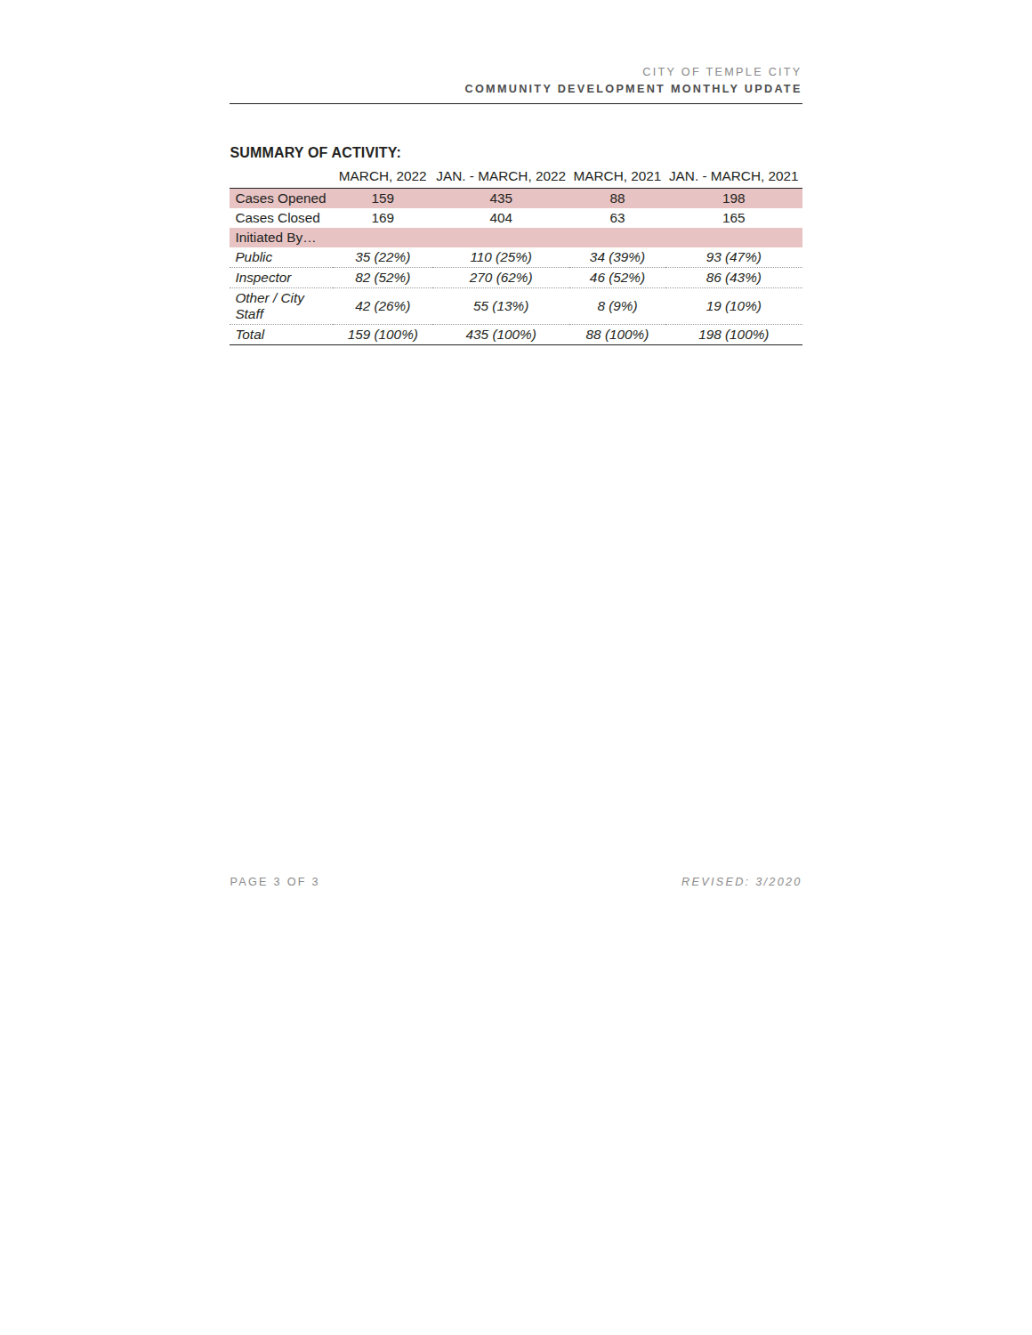CITY OF TEMPLE CITY
COMMUNITY DEVELOPMENT MONTHLY UPDATE
SUMMARY OF ACTIVITY:
| | MARCH, 2022 | JAN. - MARCH, 2022 | MARCH, 2021 | JAN. - MARCH, 2021 |
| --- | --- | --- | --- | --- |
| Cases Opened | 159 | 435 | 88 | 198 |
| Cases Closed | 169 | 404 | 63 | 165 |
| Initiated By… | | | | |
| Public | 35 (22%) | 110 (25%) | 34 (39%) | 93 (47%) |
| Inspector | 82 (52%) | 270 (62%) | 46 (52%) | 86 (43%) |
| Other / City Staff | 42 (26%) | 55 (13%) | 8 (9%) | 19 (10%) |
| Total | 159 (100%) | 435 (100%) | 88 (100%) | 198 (100%) |
PAGE 3 OF 3
REVISED: 3/2020